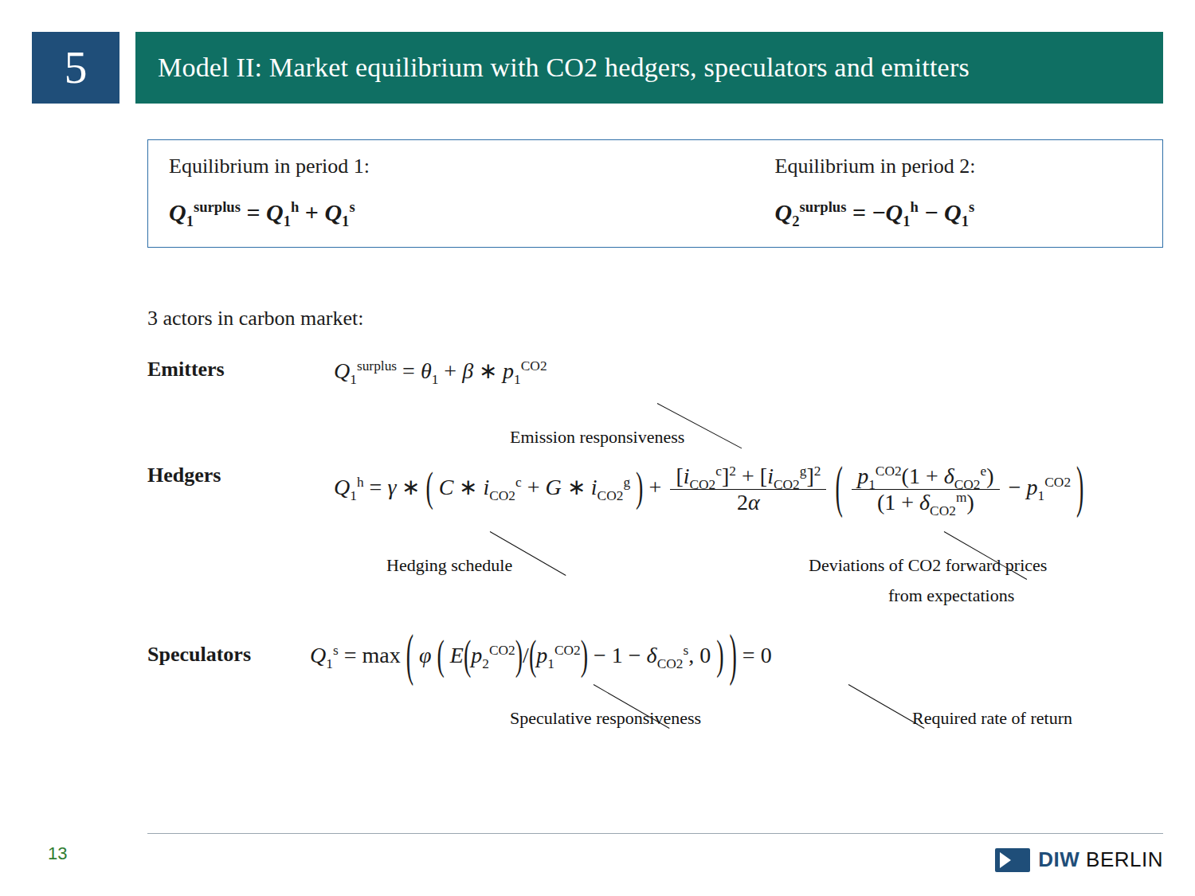5
Model II: Market equilibrium with CO2 hedgers, speculators and emitters
Equilibrium in period 1:
Q1surplus = Q1h + Q1s
Equilibrium in period 2:
Q2surplus = −Q1h − Q1s
3 actors in carbon market:
Emitters Q1surplus = θ1 + β ∗ p1CO2
Emission responsiveness
Hedgers Q1h = γ ∗ ( C ∗ iCO2c + G ∗ iCO2g ) + [iCO2c]2 + [iCO2g]2 2α ( p1CO2(1 + δCO2e) (1 + δCO2m) − p1CO2 )
Hedging schedule
Deviations of CO2 forward prices
from expectations
Speculators Q1s = max ( φ ( E(p2CO2)/(p1CO2) − 1 − δCO2s, 0 ) ) = 0
Speculative responsiveness
Required rate of return
13
DIW BERLIN